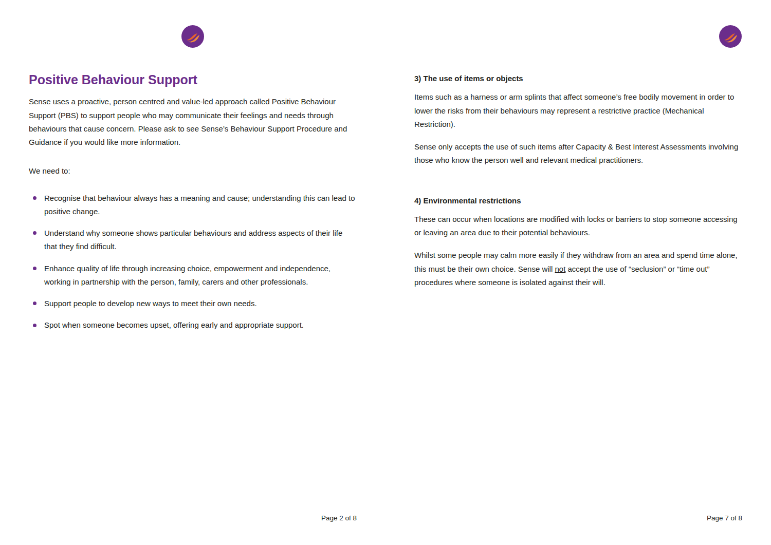Positive Behaviour Support
Sense uses a proactive, person centred and value-led approach called Positive Behaviour Support (PBS) to support people who may communicate their feelings and needs through behaviours that cause concern. Please ask to see Sense’s Behaviour Support Procedure and Guidance if you would like more information.
We need to:
Recognise that behaviour always has a meaning and cause; understanding this can lead to positive change.
Understand why someone shows particular behaviours and address aspects of their life that they find difficult.
Enhance quality of life through increasing choice, empowerment and independence, working in partnership with the person, family, carers and other professionals.
Support people to develop new ways to meet their own needs.
Spot when someone becomes upset, offering early and appropriate support.
Page 2 of 8
3) The use of items or objects
Items such as a harness or arm splints that affect someone’s free bodily movement in order to lower the risks from their behaviours may represent a restrictive practice (Mechanical Restriction).
Sense only accepts the use of such items after Capacity & Best Interest Assessments involving those who know the person well and relevant medical practitioners.
4) Environmental restrictions
These can occur when locations are modified with locks or barriers to stop someone accessing or leaving an area due to their potential behaviours.
Whilst some people may calm more easily if they withdraw from an area and spend time alone, this must be their own choice. Sense will not accept the use of “seclusion” or “time out” procedures where someone is isolated against their will.
Page 7 of 8